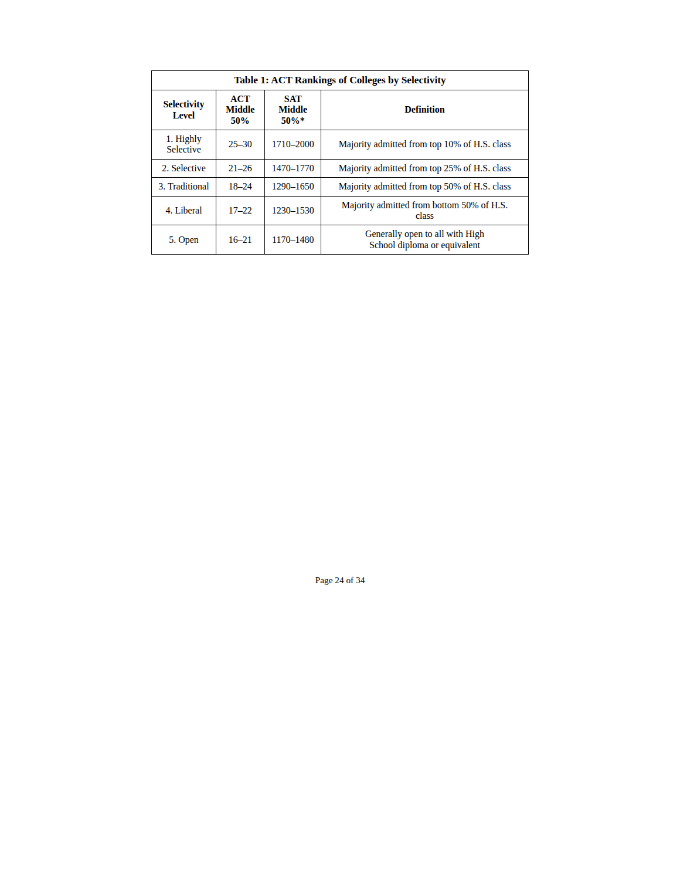| Table 1: ACT Rankings of Colleges by Selectivity |
| Selectivity Level | ACT Middle 50% | SAT Middle 50%* | Definition |
| 1. Highly Selective | 25–30 | 1710–2000 | Majority admitted from top 10% of H.S. class |
| 2. Selective | 21–26 | 1470–1770 | Majority admitted from top 25% of H.S. class |
| 3. Traditional | 18–24 | 1290–1650 | Majority admitted from top 50% of H.S. class |
| 4. Liberal | 17–22 | 1230–1530 | Majority admitted from bottom 50% of H.S. class |
| 5. Open | 16–21 | 1170–1480 | Generally open to all with High School diploma or equivalent |
Page 24 of 34